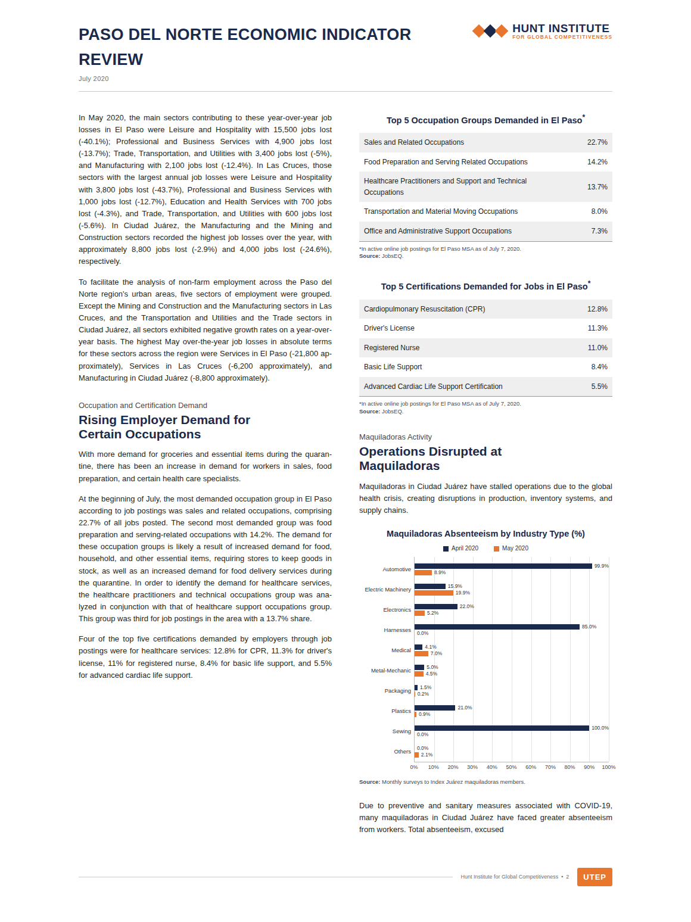Paso del Norte Economic Indicator Review
July 2020
HUNT INSTITUTE
FOR GLOBAL COMPETITIVENESS
In May 2020, the main sectors contributing to these year-over-year job losses in El Paso were Leisure and Hospitality with 15,500 jobs lost (-40.1%); Professional and Business Services with 4,900 jobs lost (-13.7%); Trade, Transportation, and Utilities with 3,400 jobs lost (-5%), and Manufacturing with 2,100 jobs lost (-12.4%). In Las Cruces, those sectors with the largest annual job losses were Leisure and Hospitality with 3,800 jobs lost (-43.7%), Professional and Business Services with 1,000 jobs lost (-12.7%), Education and Health Services with 700 jobs lost (-4.3%), and Trade, Transportation, and Utilities with 600 jobs lost (-5.6%). In Ciudad Juárez, the Manufacturing and the Mining and Construction sectors recorded the highest job losses over the year, with approximately 8,800 jobs lost (-2.9%) and 4,000 jobs lost (-24.6%), respectively.
To facilitate the analysis of non-farm employment across the Paso del Norte region's urban areas, five sectors of employment were grouped. Except the Mining and Construction and the Manufacturing sectors in Las Cruces, and the Transportation and Utilities and the Trade sectors in Ciudad Juárez, all sectors exhibited negative growth rates on a year-over-year basis. The highest May over-the-year job losses in absolute terms for these sectors across the region were Services in El Paso (-21,800 approximately), Services in Las Cruces (-6,200 approximately), and Manufacturing in Ciudad Juárez (-8,800 approximately).
Occupation and Certification Demand
Rising Employer Demand for
Certain Occupations
With more demand for groceries and essential items during the quarantine, there has been an increase in demand for workers in sales, food preparation, and certain health care specialists.
At the beginning of July, the most demanded occupation group in El Paso according to job postings was sales and related occupations, comprising 22.7% of all jobs posted. The second most demanded group was food preparation and serving-related occupations with 14.2%. The demand for these occupation groups is likely a result of increased demand for food, household, and other essential items, requiring stores to keep goods in stock, as well as an increased demand for food delivery services during the quarantine. In order to identify the demand for healthcare services, the healthcare practitioners and technical occupations group was analyzed in conjunction with that of healthcare support occupations group. This group was third for job postings in the area with a 13.7% share.
Four of the top five certifications demanded by employers through job postings were for healthcare services: 12.8% for CPR, 11.3% for driver's license, 11% for registered nurse, 8.4% for basic life support, and 5.5% for advanced cardiac life support.
Top 5 Occupation Groups Demanded in El Paso*
| Sales and Related Occupations | 22.7% |
| Food Preparation and Serving Related Occupations | 14.2% |
| Healthcare Practitioners and Support and Technical Occupations | 13.7% |
| Transportation and Material Moving Occupations | 8.0% |
| Office and Administrative Support Occupations | 7.3% |
*In active online job postings for El Paso MSA as of July 7, 2020.
Source: JobsEQ.
Top 5 Certifications Demanded for Jobs in El Paso*
| Cardiopulmonary Resuscitation (CPR) | 12.8% |
| Driver's License | 11.3% |
| Registered Nurse | 11.0% |
| Basic Life Support | 8.4% |
| Advanced Cardiac Life Support Certification | 5.5% |
*In active online job postings for El Paso MSA as of July 7, 2020.
Source: JobsEQ.
Maquiladoras Activity
Operations Disrupted at
Maquiladoras
Maquiladoras in Ciudad Juárez have stalled operations due to the global health crisis, creating disruptions in production, inventory systems, and supply chains.
Maquiladoras Absenteeism by Industry Type (%)
April 2020 May 2020
Automotive
99.9%
8.9%
Electric Machinery
15.9%
19.9%
Electronics
22.0%
5.2%
Harnesses
85.0%
0.0%
Medical
4.1%
7.0%
Metal-Mechanic
5.0%
4.5%
Packaging
1.5%
0.2%
Plastics
21.0%
0.9%
Sewing
100.0%
0.0%
Others
0.0%
2.1%
0% 10% 20% 30% 40% 50% 60% 70% 80% 90% 100%
Source: Monthly surveys to Index Juárez maquiladoras members.
Due to preventive and sanitary measures associated with COVID-19, many maquiladoras in Ciudad Juárez have faced greater absenteeism from workers. Total absenteeism, excused
Hunt Institute for Global Competitiveness • 2
UTEP